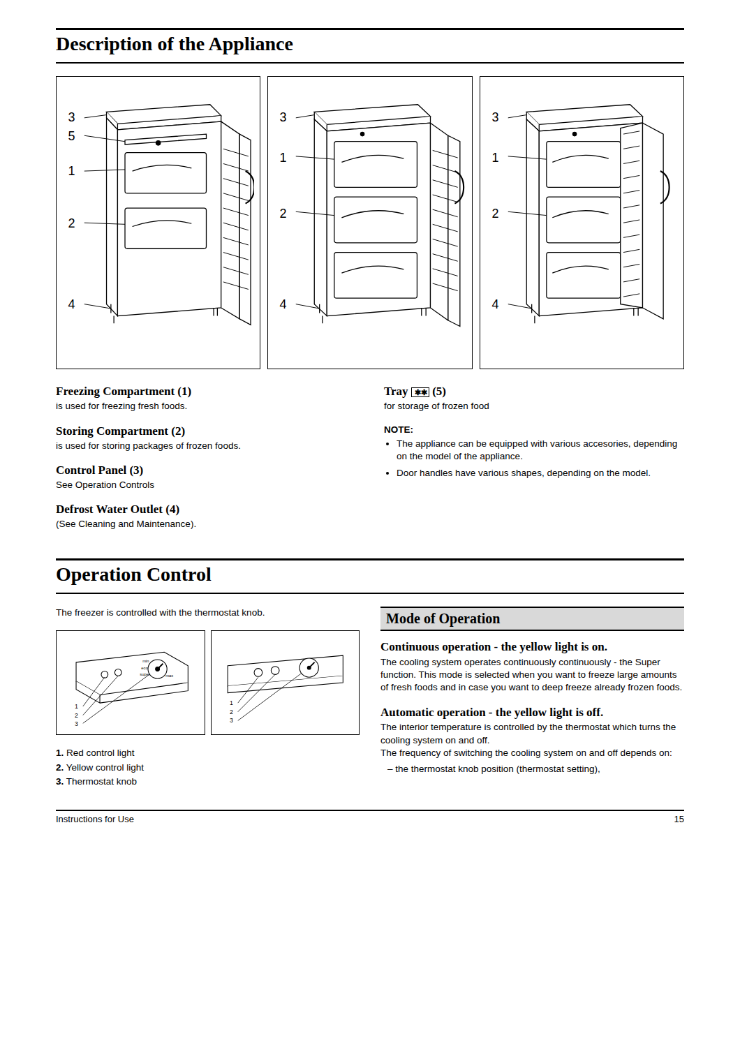Description of the Appliance
3 5 1 2 4
3 1 2 4
3 1 2 4
Freezing Compartment (1)
is used for freezing fresh foods.
Storing Compartment (2)
is used for storing packages of frozen foods.
Control Panel (3)
See Operation Controls
Defrost Water Outlet (4)
(See Cleaning and Maintenance).
Tray ✱✱ (5)
for storage of frozen food
NOTE:
The appliance can be equipped with various accesories, depending on the model of the appliance.
Door handles have various shapes, depending on the model.
Operation Control
The freezer is controlled with the thermostat knob.
min eco super max 1 2 3
1 2 3
1. Red control light
2. Yellow control light
3. Thermostat knob
Mode of Operation
Continuous operation - the yellow light is on.
The cooling system operates continuously continuously - the Super function. This mode is selected when you want to freeze large amounts of fresh foods and in case you want to deep freeze already frozen foods.
Automatic operation - the yellow light is off.
The interior temperature is controlled by the thermostat which turns the cooling system on and off.
The frequency of switching the cooling system on and off depends on:
– the thermostat knob position (thermostat setting),
Instructions for Use 15